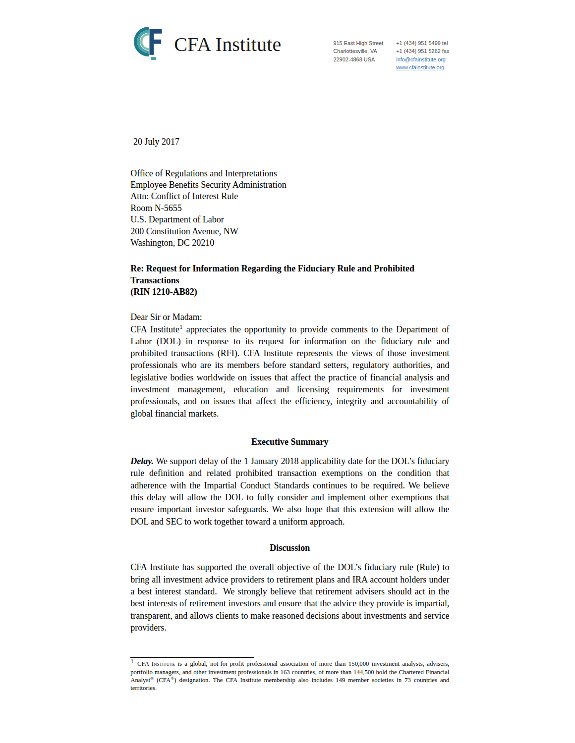CFA Institute
915 East High Street
Charlottesville, VA
22902-4868 USA
+1 (434) 951 5499 tel
+1 (434) 951 5262 fax
info@cfainstitute.org
www.cfainstitute.org
20 July 2017
Office of Regulations and Interpretations
Employee Benefits Security Administration
Attn: Conflict of Interest Rule
Room N-5655
U.S. Department of Labor
200 Constitution Avenue, NW
Washington, DC 20210
Re: Request for Information Regarding the Fiduciary Rule and Prohibited Transactions
(RIN 1210-AB82)
Dear Sir or Madam:
CFA Institute1 appreciates the opportunity to provide comments to the Department of Labor (DOL) in response to its request for information on the fiduciary rule and prohibited transactions (RFI). CFA Institute represents the views of those investment professionals who are its members before standard setters, regulatory authorities, and legislative bodies worldwide on issues that affect the practice of financial analysis and investment management, education and licensing requirements for investment professionals, and on issues that affect the efficiency, integrity and accountability of global financial markets.
Executive Summary
Delay. We support delay of the 1 January 2018 applicability date for the DOL’s fiduciary rule definition and related prohibited transaction exemptions on the condition that adherence with the Impartial Conduct Standards continues to be required. We believe this delay will allow the DOL to fully consider and implement other exemptions that ensure important investor safeguards. We also hope that this extension will allow the DOL and SEC to work together toward a uniform approach.
Discussion
CFA Institute has supported the overall objective of the DOL’s fiduciary rule (Rule) to bring all investment advice providers to retirement plans and IRA account holders under a best interest standard. We strongly believe that retirement advisers should act in the best interests of retirement investors and ensure that the advice they provide is impartial, transparent, and allows clients to make reasoned decisions about investments and service providers.
1 CFA Institute is a global, not-for-profit professional association of more than 150,000 investment analysts, advisers, portfolio managers, and other investment professionals in 163 countries, of more than 144,500 hold the Chartered Financial Analyst® (CFA®) designation. The CFA Institute membership also includes 149 member societies in 73 countries and territories.